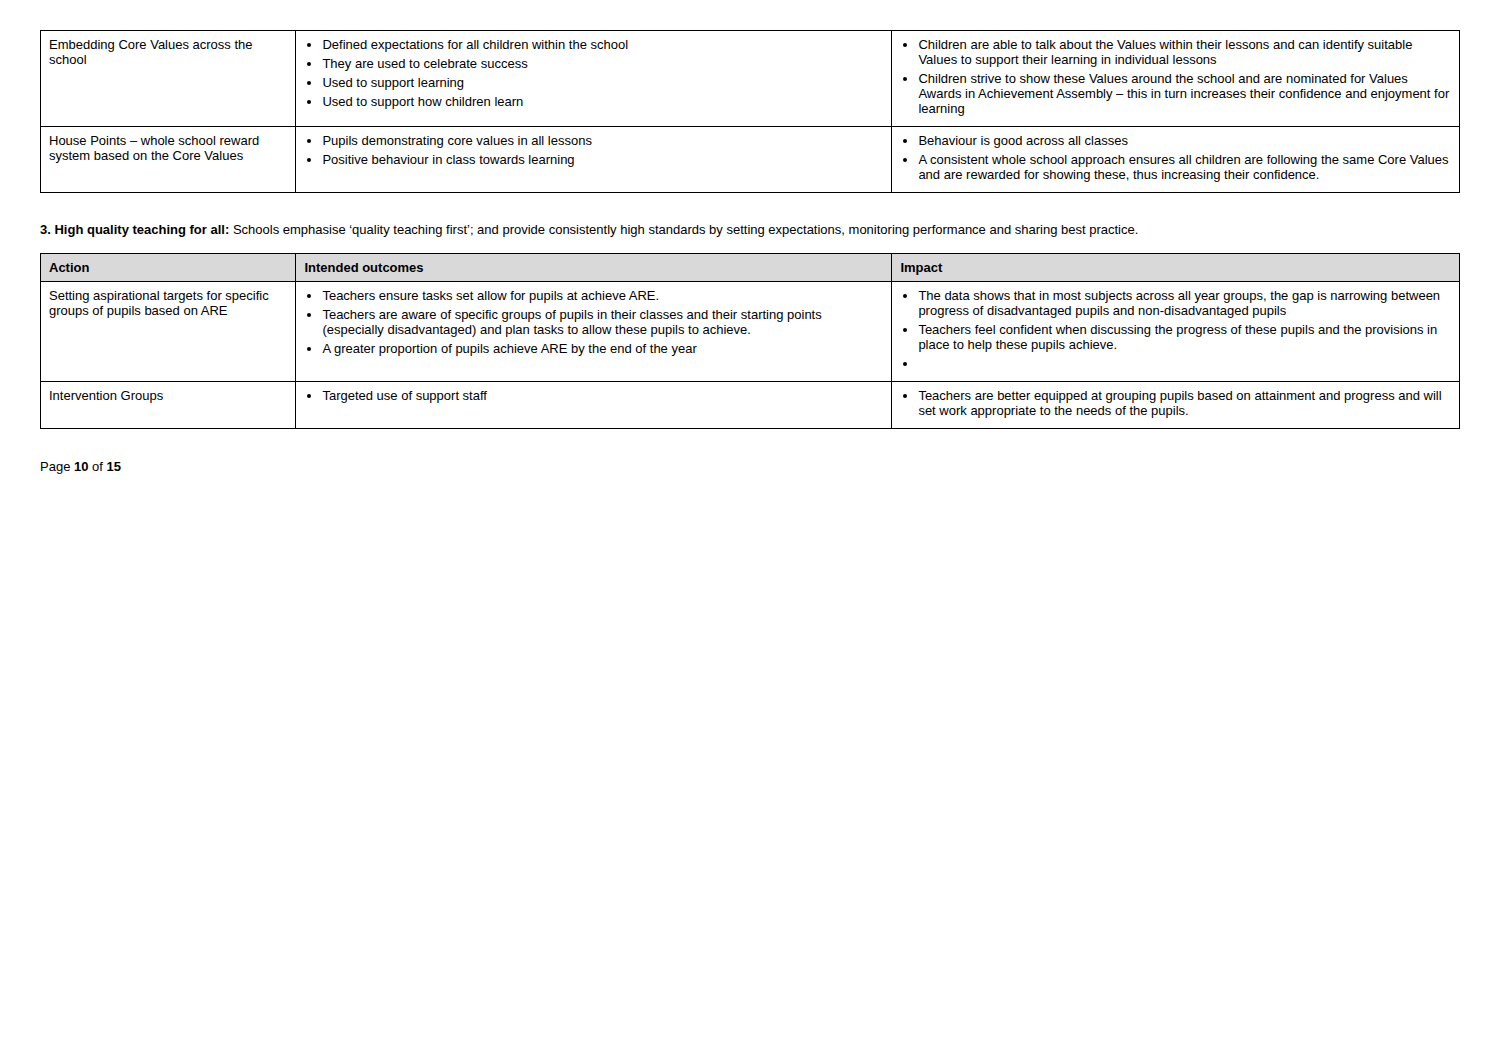| Embedding Core Values across the school | Defined expectations for all children within the school They are used to celebrate success Used to support learning Used to support how children learn | Children are able to talk about the Values within their lessons and can identify suitable Values to support their learning in individual lessons Children strive to show these Values around the school and are nominated for Values Awards in Achievement Assembly – this in turn increases their confidence and enjoyment for learning |
| House Points – whole school reward system based on the Core Values | Pupils demonstrating core values in all lessons Positive behaviour in class towards learning | Behaviour is good across all classes A consistent whole school approach ensures all children are following the same Core Values and are rewarded for showing these, thus increasing their confidence. |
3. High quality teaching for all: Schools emphasise ‘quality teaching first’; and provide consistently high standards by setting expectations, monitoring performance and sharing best practice.
| Action | Intended outcomes | Impact |
| --- | --- | --- |
| Setting aspirational targets for specific groups of pupils based on ARE | Teachers ensure tasks set allow for pupils at achieve ARE. Teachers are aware of specific groups of pupils in their classes and their starting points (especially disadvantaged) and plan tasks to allow these pupils to achieve. A greater proportion of pupils achieve ARE by the end of the year | The data shows that in most subjects across all year groups, the gap is narrowing between progress of disadvantaged pupils and non-disadvantaged pupils Teachers feel confident when discussing the progress of these pupils and the provisions in place to help these pupils achieve. |
| Intervention Groups | Targeted use of support staff | Teachers are better equipped at grouping pupils based on attainment and progress and will set work appropriate to the needs of the pupils. |
Page 10 of 15